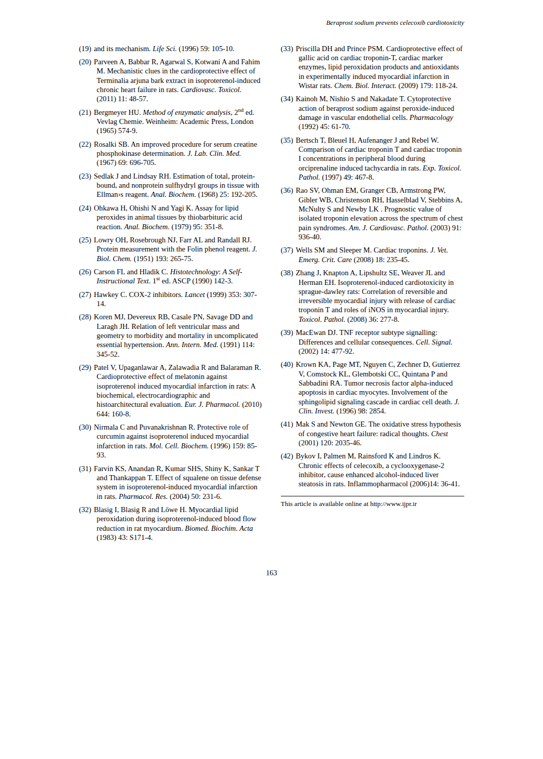Beraprost sodium prevents celecoxib cardiotoxicity
and its mechanism. Life Sci. (1996) 59: 105-10.
Parveen A, Babbar R, Agarwal S, Kotwani A and Fahim M. Mechanistic clues in the cardioprotective effect of Terminalia arjuna bark extract in isoproterenol-induced chronic heart failure in rats. Cardiovasc. Toxicol. (2011) 11: 48-57.
Bergmeyer HU. Method of enzymatic analysis, 2nd ed. Vevlag Chemie. Weinheim: Academic Press, London (1965) 574-9.
Rosalki SB. An improved procedure for serum creatine phosphokinase determination. J. Lab. Clin. Med. (1967) 69: 696-705.
Sedlak J and Lindsay RH. Estimation of total, protein-bound, and nonprotein sulfhydryl groups in tissue with Ellman›s reagent. Anal. Biochem. (1968) 25: 192-205.
Ohkawa H, Ohishi N and Yagi K. Assay for lipid peroxides in animal tissues by thiobarbituric acid reaction. Anal. Biochem. (1979) 95: 351-8.
Lowry OH, Rosebrough NJ, Farr AL and Randall RJ. Protein measurement with the Folin phenol reagent. J. Biol. Chem. (1951) 193: 265-75.
Carson FL and Hladik C. Histotechnology: A Self-Instructional Text. 1st ed. ASCP (1990) 142-3.
Hawkey C. COX-2 inhibitors. Lancet (1999) 353: 307-14.
Koren MJ, Devereux RB, Casale PN, Savage DD and Laragh JH. Relation of left ventricular mass and geometry to morbidity and mortality in uncomplicated essential hypertension. Ann. Intern. Med. (1991) 114: 345-52.
Patel V, Upaganlawar A, Zalawadia R and Balaraman R. Cardioprotective effect of melatonin against isoproterenol induced myocardial infarction in rats: A biochemical, electrocardiographic and histoarchitectural evaluation. Eur. J. Pharmacol. (2010) 644: 160-8.
Nirmala C and Puvanakrishnan R. Protective role of curcumin against isoproterenol induced myocardial infarction in rats. Mol. Cell. Biochem. (1996) 159: 85-93.
Farvin KS, Anandan R, Kumar SHS, Shiny K, Sankar T and Thankappan T. Effect of squalene on tissue defense system in isoproterenol-induced myocardial infarction in rats. Pharmacol. Res. (2004) 50: 231-6.
Blasig I, Blasig R and Löwe H. Myocardial lipid peroxidation during isoproterenol-induced blood flow reduction in rat myocardium. Biomed. Biochim. Acta (1983) 43: S171-4.
Priscilla DH and Prince PSM. Cardioprotective effect of gallic acid on cardiac troponin-T, cardiac marker enzymes, lipid peroxidation products and antioxidants in experimentally induced myocardial infarction in Wistar rats. Chem. Biol. Interact. (2009) 179: 118-24.
Kainoh M, Nishio S and Nakadate T. Cytoprotective action of beraprost sodium against peroxide-induced damage in vascular endothelial cells. Pharmacology (1992) 45: 61-70.
Bertsch T, Bleuel H, Aufenanger J and Rebel W. Comparison of cardiac troponin T and cardiac troponin I concentrations in peripheral blood during orciprenaline induced tachycardia in rats. Exp. Toxicol. Pathol. (1997) 49: 467-8.
Rao SV, Ohman EM, Granger CB, Armstrong PW, Gibler WB, Christenson RH, Hasselblad V, Stebbins A, McNulty S and Newby LK . Prognostic value of isolated troponin elevation across the spectrum of chest pain syndromes. Am. J. Cardiovasc. Pathol. (2003) 91: 936-40.
Wells SM and Sleeper M. Cardiac troponins. J. Vet. Emerg. Crit. Care (2008) 18: 235-45.
Zhang J, Knapton A, Lipshultz SE, Weaver JL and Herman EH. Isoproterenol-induced cardiotoxicity in sprague-dawley rats: Correlation of reversible and irreversible myocardial injury with release of cardiac troponin T and roles of iNOS in myocardial injury. Toxicol. Pathol. (2008) 36: 277-8.
MacEwan DJ. TNF receptor subtype signalling: Differences and cellular consequences. Cell. Signal. (2002) 14: 477-92.
Krown KA, Page MT, Nguyen C, Zechner D, Gutierrez V, Comstock KL, Glembotski CC, Quintana P and Sabbadini RA. Tumor necrosis factor alpha-induced apoptosis in cardiac myocytes. Involvement of the sphingolipid signaling cascade in cardiac cell death. J. Clin. Invest. (1996) 98: 2854.
Mak S and Newton GE. The oxidative stress hypothesis of congestive heart failure: radical thoughts. Chest (2001) 120: 2035-46.
Bykov I, Palmen M, Rainsford K and Lindros K. Chronic effects of celecoxib, a cyclooxygenase-2 inhibitor, cause enhanced alcohol-induced liver steatosis in rats. Inflammopharmacol (2006)14: 36-41.
This article is available online at http://www.ijpr.ir
163